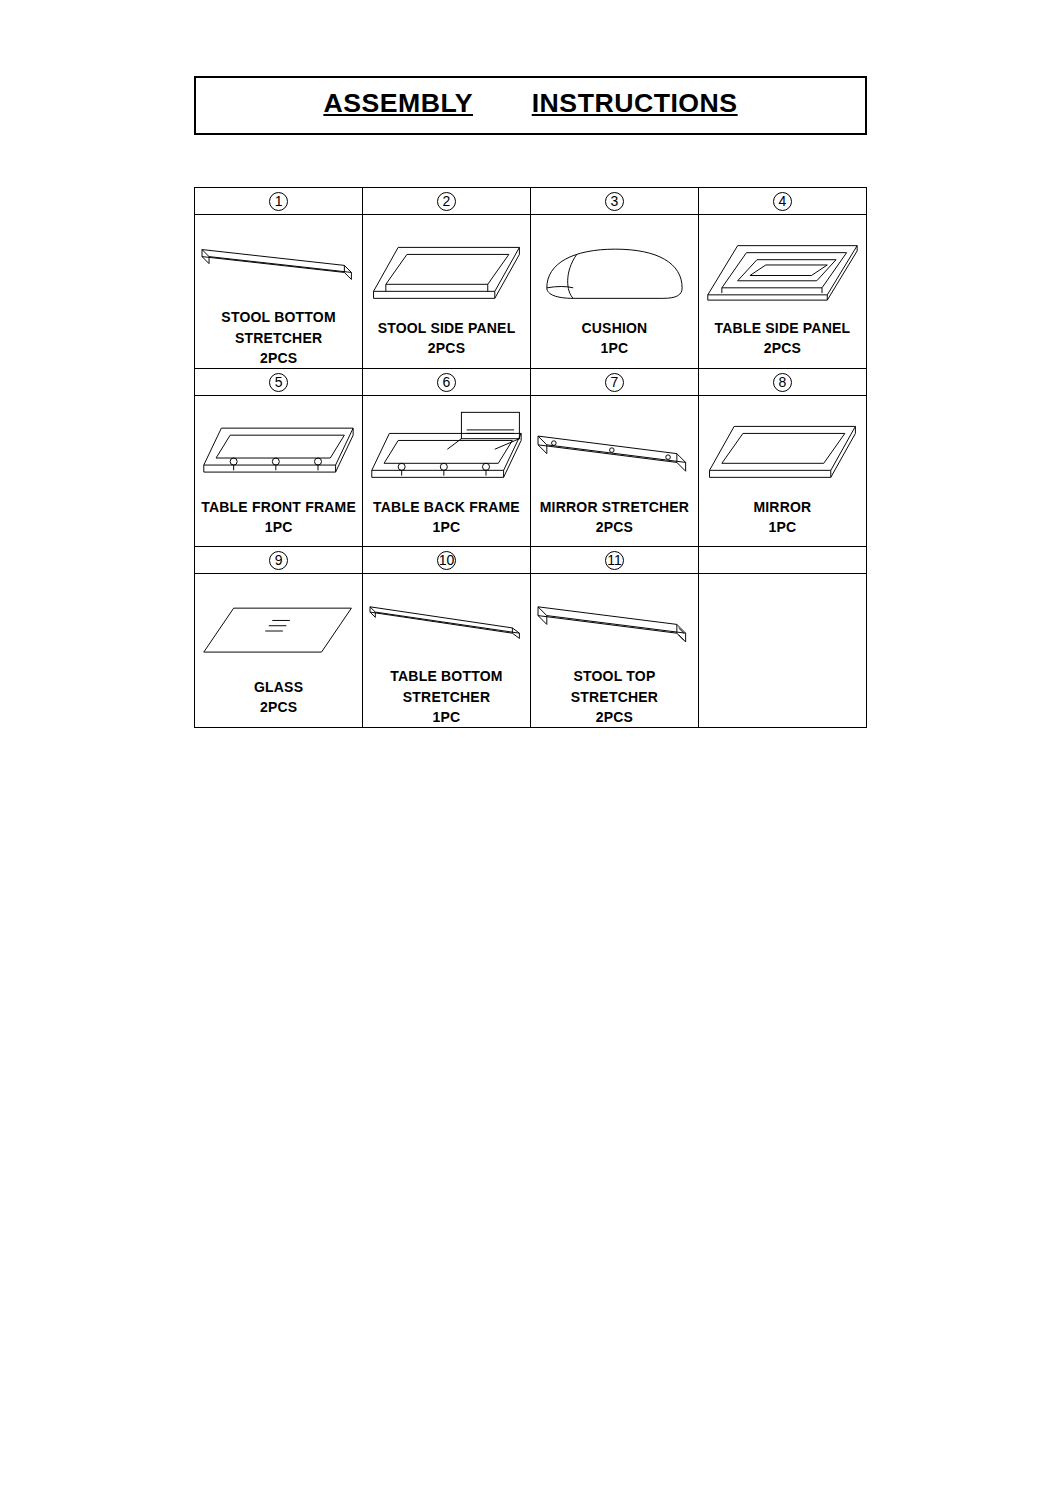ASSEMBLY INSTRUCTIONS
| 1 | 2 | 3 | 4 |
| STOOL BOTTOM STRETCHER 2PCS | STOOL SIDE PANEL 2PCS | CUSHION 1PC | TABLE SIDE PANEL 2PCS |
| 5 | 6 | 7 | 8 |
| TABLE FRONT FRAME 1PC | TABLE BACK FRAME 1PC | MIRROR STRETCHER 2PCS | MIRROR 1PC |
| 9 | 10 | 11 | |
| GLASS 2PCS | TABLE BOTTOM STRETCHER 1PC | STOOL TOP STRETCHER 2PCS | |